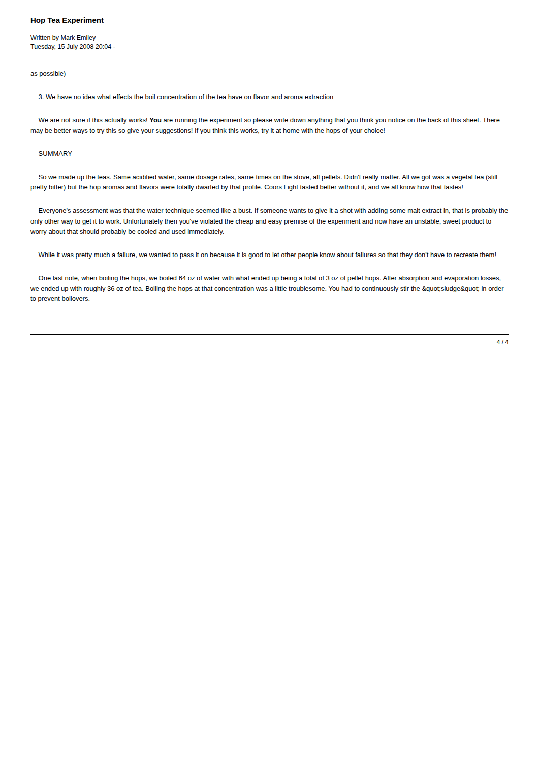Hop Tea Experiment
Written by Mark Emiley
Tuesday, 15 July 2008 20:04 -
as possible)
3. We have no idea what effects the boil concentration of the tea have on flavor and aroma extraction
We are not sure if this actually works! You are running the experiment so please write down anything that you think you notice on the back of this sheet. There may be better ways to try this so give your suggestions! If you think this works, try it at home with the hops of your choice!
SUMMARY
So we made up the teas. Same acidified water, same dosage rates, same times on the stove, all pellets. Didn't really matter. All we got was a vegetal tea (still pretty bitter) but the hop aromas and flavors were totally dwarfed by that profile. Coors Light tasted better without it, and we all know how that tastes!
Everyone's assessment was that the water technique seemed like a bust. If someone wants to give it a shot with adding some malt extract in, that is probably the only other way to get it to work. Unfortunately then you've violated the cheap and easy premise of the experiment and now have an unstable, sweet product to worry about that should probably be cooled and used immediately.
While it was pretty much a failure, we wanted to pass it on because it is good to let other people know about failures so that they don't have to recreate them!
One last note, when boiling the hops, we boiled 64 oz of water with what ended up being a total of 3 oz of pellet hops. After absorption and evaporation losses, we ended up with roughly 36 oz of tea. Boiling the hops at that concentration was a little troublesome. You had to continuously stir the &quot;sludge&quot; in order to prevent boilovers.
4 / 4